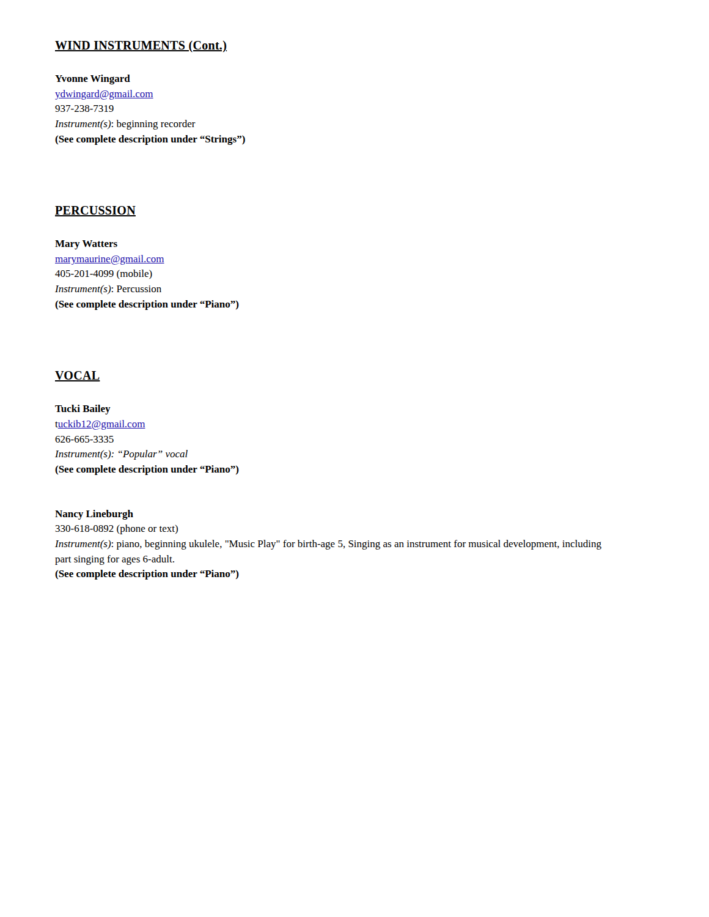WIND INSTRUMENTS (Cont.)
Yvonne Wingard
ydwingard@gmail.com
937-238-7319
Instrument(s): beginning recorder
(See complete description under “Strings”)
PERCUSSION
Mary Watters
marymaurine@gmail.com
405-201-4099 (mobile)
Instrument(s): Percussion
(See complete description under “Piano”)
VOCAL
Tucki Bailey
tuckib12@gmail.com
626-665-3335
Instrument(s): “Popular” vocal
(See complete description under “Piano”)
Nancy Lineburgh
330-618-0892 (phone or text)
Instrument(s): piano, beginning ukulele, "Music Play" for birth-age 5, Singing as an instrument for musical development, including part singing for ages 6-adult.
(See complete description under “Piano”)